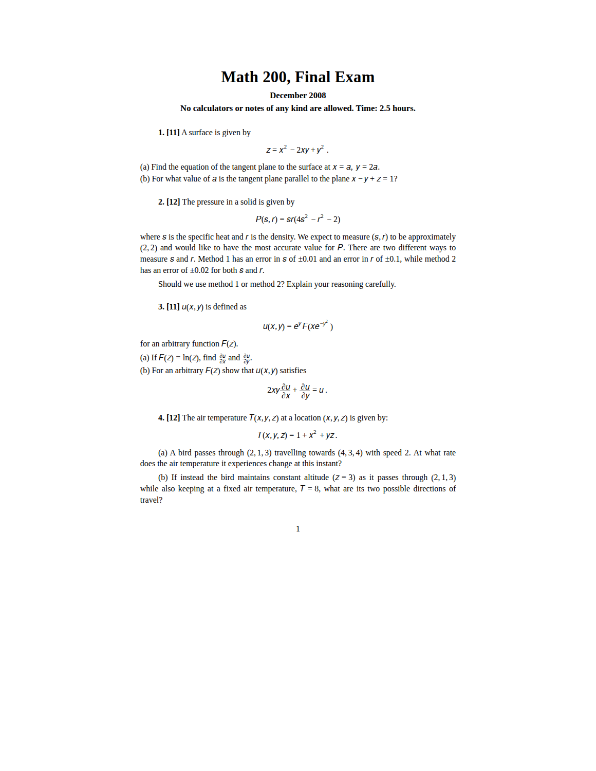Math 200, Final Exam
December 2008
No calculators or notes of any kind are allowed. Time: 2.5 hours.
1. [11] A surface is given by
z = x2 − 2xy + y2 .
(a) Find the equation of the tangent plane to the surface at x=a, y=2a.
(b) For what value of a is the tangent plane parallel to the plane x−y+z=1?
2. [12] The pressure in a solid is given by
P(s,r) = sr ( 4s2 − r2 − 2 )
where s is the specific heat and r is the density. We expect to measure (s,r) to be approximately (2,2) and would like to have the most accurate value for P. There are two different ways to measure s and r. Method 1 has an error in s of ±0.01 and an error in r of ±0.1, while method 2 has an error of ±0.02 for both s and r.
Should we use method 1 or method 2? Explain your reasoning carefully.
3. [11] u(x,y) is defined as
u(x,y) = ey F ( x e−y2 )
for an arbitrary function F(z).
(a) If F(z)=ln(z), find ∂u∂x and ∂u∂y.
(b) For an arbitrary F(z) show that u(x,y) satisfies
2xy ∂u∂x + ∂u∂y = u .
4. [12] The air temperature T(x,y,z) at a location (x,y,z) is given by:
T(x,y,z) = 1 + x2 + yz .
(a) A bird passes through (2,1,3) travelling towards (4,3,4) with speed 2. At what rate does the air temperature it experiences change at this instant?
(b) If instead the bird maintains constant altitude (z=3) as it passes through (2,1,3) while also keeping at a fixed air temperature, T=8, what are its two possible directions of travel?
1